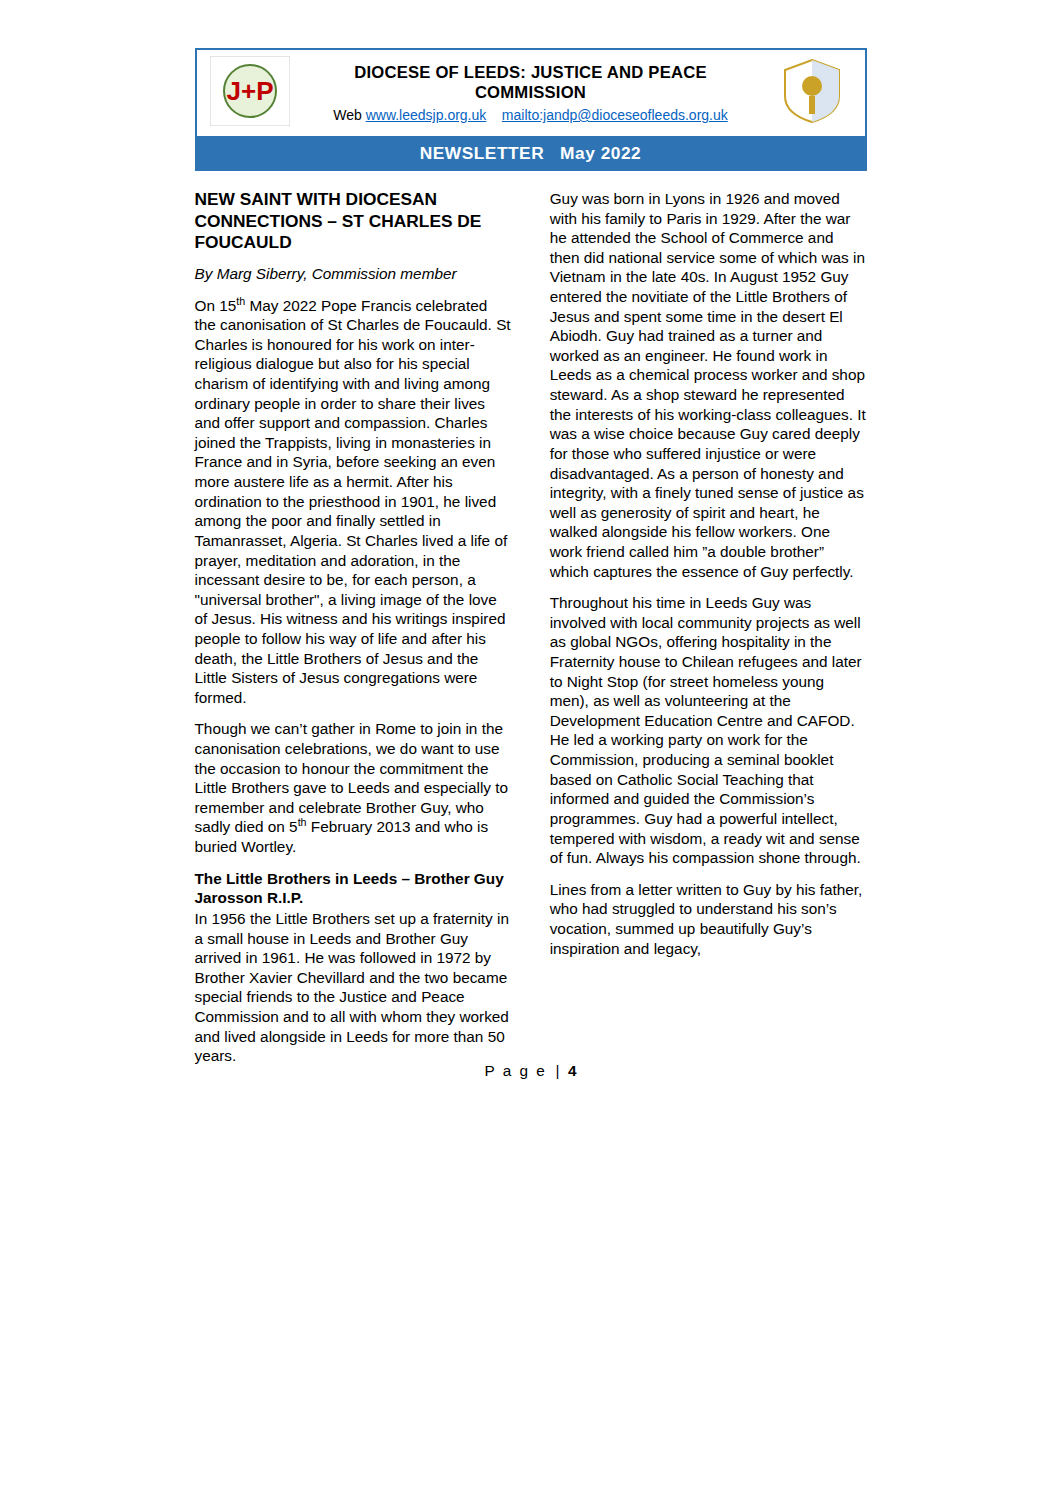DIOCESE OF LEEDS: JUSTICE AND PEACE COMMISSION
Web www.leedsjp.org.uk mailto:jandp@dioceseofleeds.org.uk
NEWSLETTER May 2022
New Saint with Diocesan Connections – St Charles de Foucauld
By Marg Siberry, Commission member
On 15th May 2022 Pope Francis celebrated the canonisation of St Charles de Foucauld. St Charles is honoured for his work on inter-religious dialogue but also for his special charism of identifying with and living among ordinary people in order to share their lives and offer support and compassion. Charles joined the Trappists, living in monasteries in France and in Syria, before seeking an even more austere life as a hermit. After his ordination to the priesthood in 1901, he lived among the poor and finally settled in Tamanrasset, Algeria. St Charles lived a life of prayer, meditation and adoration, in the incessant desire to be, for each person, a "universal brother", a living image of the love of Jesus. His witness and his writings inspired people to follow his way of life and after his death, the Little Brothers of Jesus and the Little Sisters of Jesus congregations were formed.
Though we can’t gather in Rome to join in the canonisation celebrations, we do want to use the occasion to honour the commitment the Little Brothers gave to Leeds and especially to remember and celebrate Brother Guy, who sadly died on 5th February 2013 and who is buried Wortley.
The Little Brothers in Leeds – Brother Guy Jarosson R.I.P.
In 1956 the Little Brothers set up a fraternity in a small house in Leeds and Brother Guy arrived in 1961. He was followed in 1972 by Brother Xavier Chevillard and the two became special friends to the Justice and Peace Commission and to all with whom they worked and lived alongside in Leeds for more than 50 years.
Guy was born in Lyons in 1926 and moved with his family to Paris in 1929. After the war he attended the School of Commerce and then did national service some of which was in Vietnam in the late 40s. In August 1952 Guy entered the novitiate of the Little Brothers of Jesus and spent some time in the desert El Abiodh. Guy had trained as a turner and worked as an engineer. He found work in Leeds as a chemical process worker and shop steward. As a shop steward he represented the interests of his working-class colleagues. It was a wise choice because Guy cared deeply for those who suffered injustice or were disadvantaged. As a person of honesty and integrity, with a finely tuned sense of justice as well as generosity of spirit and heart, he walked alongside his fellow workers. One work friend called him ”a double brother” which captures the essence of Guy perfectly.
Throughout his time in Leeds Guy was involved with local community projects as well as global NGOs, offering hospitality in the Fraternity house to Chilean refugees and later to Night Stop (for street homeless young men), as well as volunteering at the Development Education Centre and CAFOD. He led a working party on work for the Commission, producing a seminal booklet based on Catholic Social Teaching that informed and guided the Commission’s programmes. Guy had a powerful intellect, tempered with wisdom, a ready wit and sense of fun. Always his compassion shone through.
Lines from a letter written to Guy by his father, who had struggled to understand his son’s vocation, summed up beautifully Guy’s inspiration and legacy,
P a g e | 4